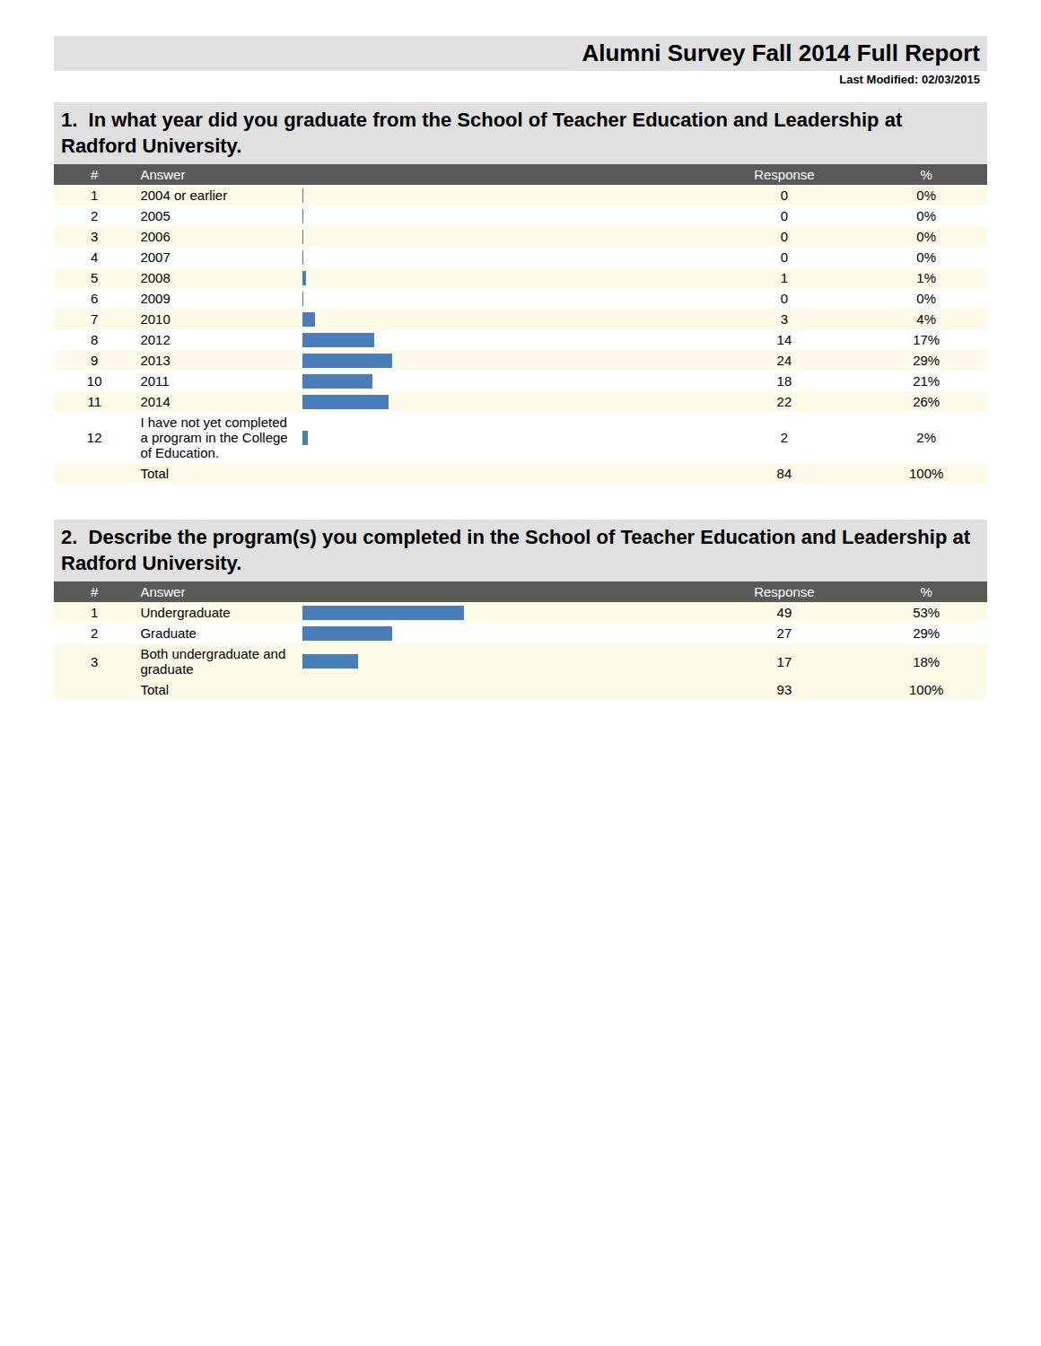Alumni Survey Fall 2014 Full Report
Last Modified: 02/03/2015
1. In what year did you graduate from the School of Teacher Education and Leadership at Radford University.
| # | Answer | | Response | % |
| --- | --- | --- | --- | --- |
| 1 | 2004 or earlier | | 0 | 0% |
| 2 | 2005 | | 0 | 0% |
| 3 | 2006 | | 0 | 0% |
| 4 | 2007 | | 0 | 0% |
| 5 | 2008 | | 1 | 1% |
| 6 | 2009 | | 0 | 0% |
| 7 | 2010 | | 3 | 4% |
| 8 | 2012 | | 14 | 17% |
| 9 | 2013 | | 24 | 29% |
| 10 | 2011 | | 18 | 21% |
| 11 | 2014 | | 22 | 26% |
| 12 | I have not yet completed a program in the College of Education. | | 2 | 2% |
| | Total | | 84 | 100% |
2. Describe the program(s) you completed in the School of Teacher Education and Leadership at Radford University.
| # | Answer | | Response | % |
| --- | --- | --- | --- | --- |
| 1 | Undergraduate | | 49 | 53% |
| 2 | Graduate | | 27 | 29% |
| 3 | Both undergraduate and graduate | | 17 | 18% |
| | Total | | 93 | 100% |